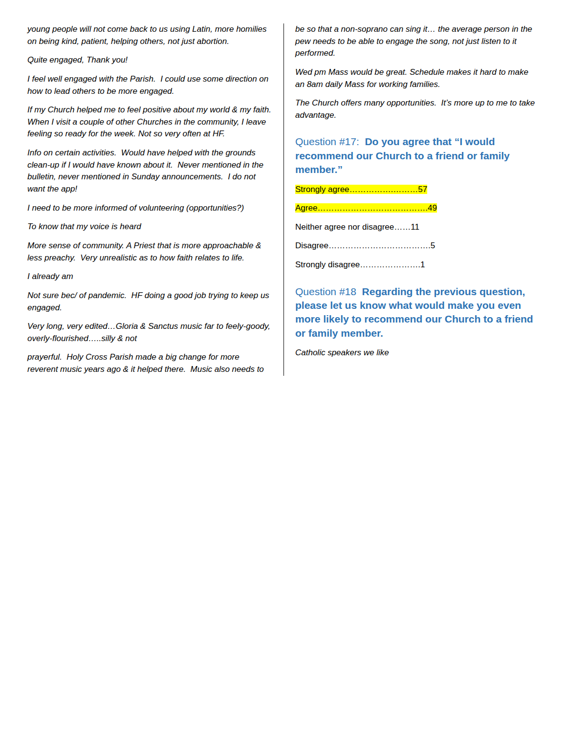young people will not come back to us using Latin, more homilies on being kind, patient, helping others, not just abortion.
Quite engaged, Thank you!
I feel well engaged with the Parish. I could use some direction on how to lead others to be more engaged.
If my Church helped me to feel positive about my world & my faith. When I visit a couple of other Churches in the community, I leave feeling so ready for the week. Not so very often at HF.
Info on certain activities. Would have helped with the grounds clean-up if I would have known about it. Never mentioned in the bulletin, never mentioned in Sunday announcements. I do not want the app!
I need to be more informed of volunteering (opportunities?)
To know that my voice is heard
More sense of community. A Priest that is more approachable & less preachy. Very unrealistic as to how faith relates to life.
I already am
Not sure bec/ of pandemic. HF doing a good job trying to keep us engaged.
Very long, very edited…Gloria & Sanctus music far to feely-goody, overly-flourished…..silly & not
prayerful. Holy Cross Parish made a big change for more reverent music years ago & it helped there. Music also needs to be so that a non-soprano can sing it… the average person in the pew needs to be able to engage the song, not just listen to it performed.
Wed pm Mass would be great. Schedule makes it hard to make an 8am daily Mass for working families.
The Church offers many opportunities. It’s more up to me to take advantage.
Question #17: Do you agree that “I would recommend our Church to a friend or family member.”
Strongly agree…………….………57
Agree………………………………….49
Neither agree nor disagree……11
Disagree……………………………….5
Strongly disagree………………….1
Question #18 Regarding the previous question, please let us know what would make you even more likely to recommend our Church to a friend or family member.
Catholic speakers we like